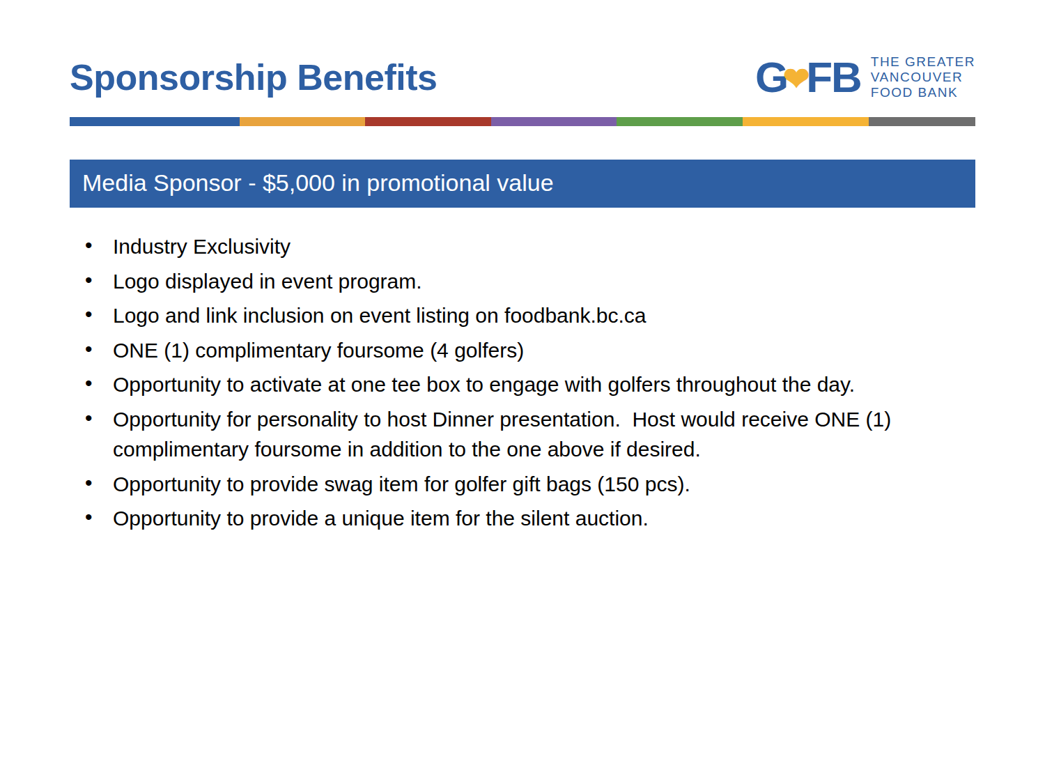Sponsorship Benefits
G❤FB
The Greater
Vancouver
Food Bank
Media Sponsor - $5,000 in promotional value
Industry Exclusivity
Logo displayed in event program.
Logo and link inclusion on event listing on foodbank.bc.ca
ONE (1) complimentary foursome (4 golfers)
Opportunity to activate at one tee box to engage with golfers throughout the day.
Opportunity for personality to host Dinner presentation. Host would receive ONE (1) complimentary foursome in addition to the one above if desired.
Opportunity to provide swag item for golfer gift bags (150 pcs).
Opportunity to provide a unique item for the silent auction.